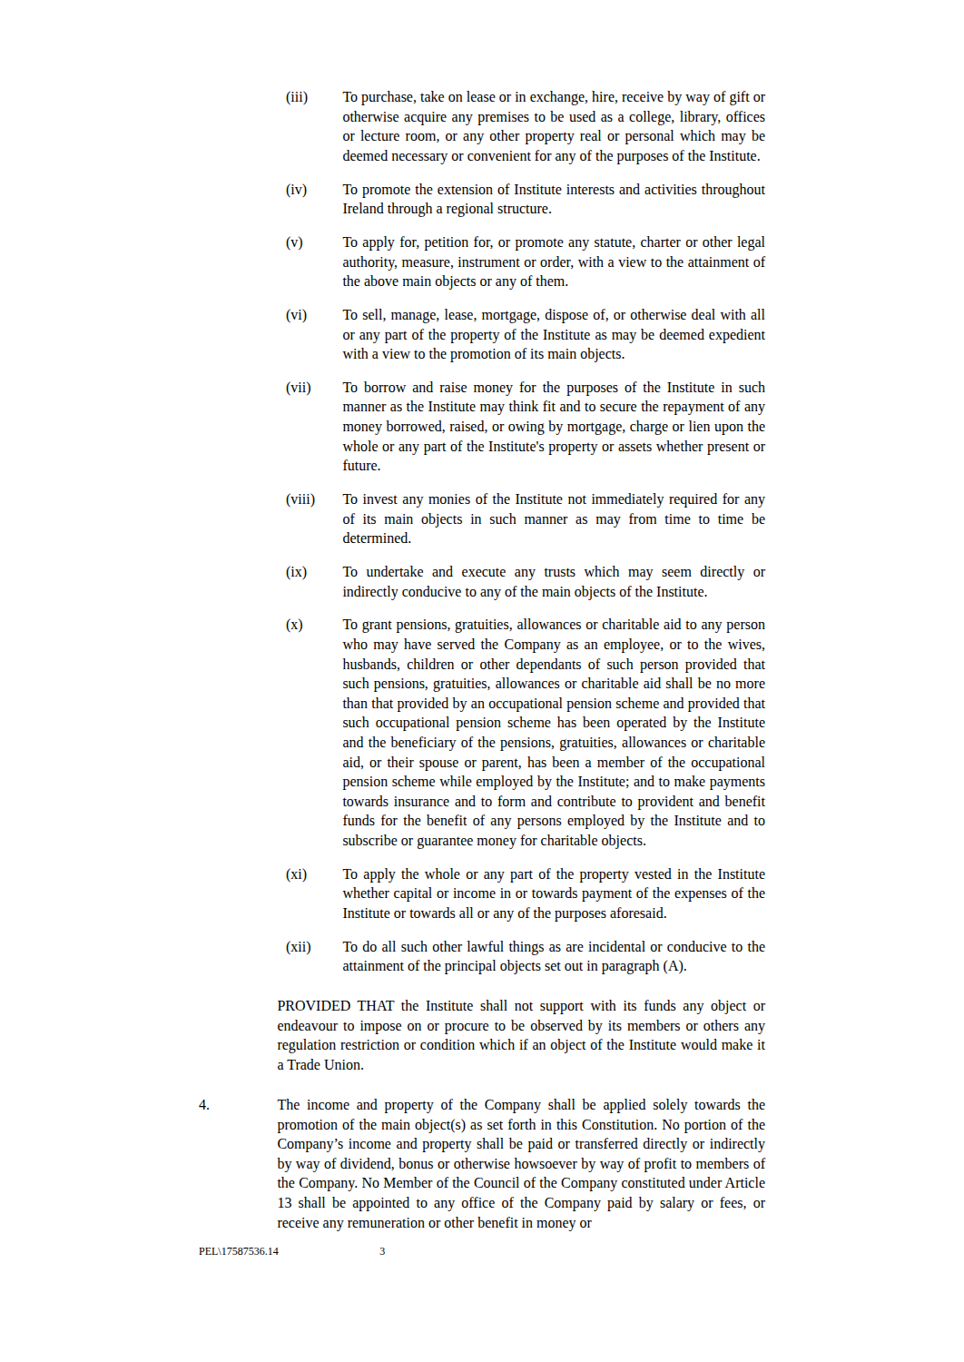(iii)
To purchase, take on lease or in exchange, hire, receive by way of gift or otherwise acquire any premises to be used as a college, library, offices or lecture room, or any other property real or personal which may be deemed necessary or convenient for any of the purposes of the Institute.
(iv)
To promote the extension of Institute interests and activities throughout Ireland through a regional structure.
(v)
To apply for, petition for, or promote any statute, charter or other legal authority, measure, instrument or order, with a view to the attainment of the above main objects or any of them.
(vi)
To sell, manage, lease, mortgage, dispose of, or otherwise deal with all or any part of the property of the Institute as may be deemed expedient with a view to the promotion of its main objects.
(vii)
To borrow and raise money for the purposes of the Institute in such manner as the Institute may think fit and to secure the repayment of any money borrowed, raised, or owing by mortgage, charge or lien upon the whole or any part of the Institute's property or assets whether present or future.
(viii)
To invest any monies of the Institute not immediately required for any of its main objects in such manner as may from time to time be determined.
(ix)
To undertake and execute any trusts which may seem directly or indirectly conducive to any of the main objects of the Institute.
(x)
To grant pensions, gratuities, allowances or charitable aid to any person who may have served the Company as an employee, or to the wives, husbands, children or other dependants of such person provided that such pensions, gratuities, allowances or charitable aid shall be no more than that provided by an occupational pension scheme and provided that such occupational pension scheme has been operated by the Institute and the beneficiary of the pensions, gratuities, allowances or charitable aid, or their spouse or parent, has been a member of the occupational pension scheme while employed by the Institute; and to make payments towards insurance and to form and contribute to provident and benefit funds for the benefit of any persons employed by the Institute and to subscribe or guarantee money for charitable objects.
(xi)
To apply the whole or any part of the property vested in the Institute whether capital or income in or towards payment of the expenses of the Institute or towards all or any of the purposes aforesaid.
(xii)
To do all such other lawful things as are incidental or conducive to the attainment of the principal objects set out in paragraph (A).
PROVIDED THAT the Institute shall not support with its funds any object or endeavour to impose on or procure to be observed by its members or others any regulation restriction or condition which if an object of the Institute would make it a Trade Union.
4.
The income and property of the Company shall be applied solely towards the promotion of the main object(s) as set forth in this Constitution. No portion of the Company’s income and property shall be paid or transferred directly or indirectly by way of dividend, bonus or otherwise howsoever by way of profit to members of the Company. No Member of the Council of the Company constituted under Article 13 shall be appointed to any office of the Company paid by salary or fees, or receive any remuneration or other benefit in money or
PEL\17587536.14
3